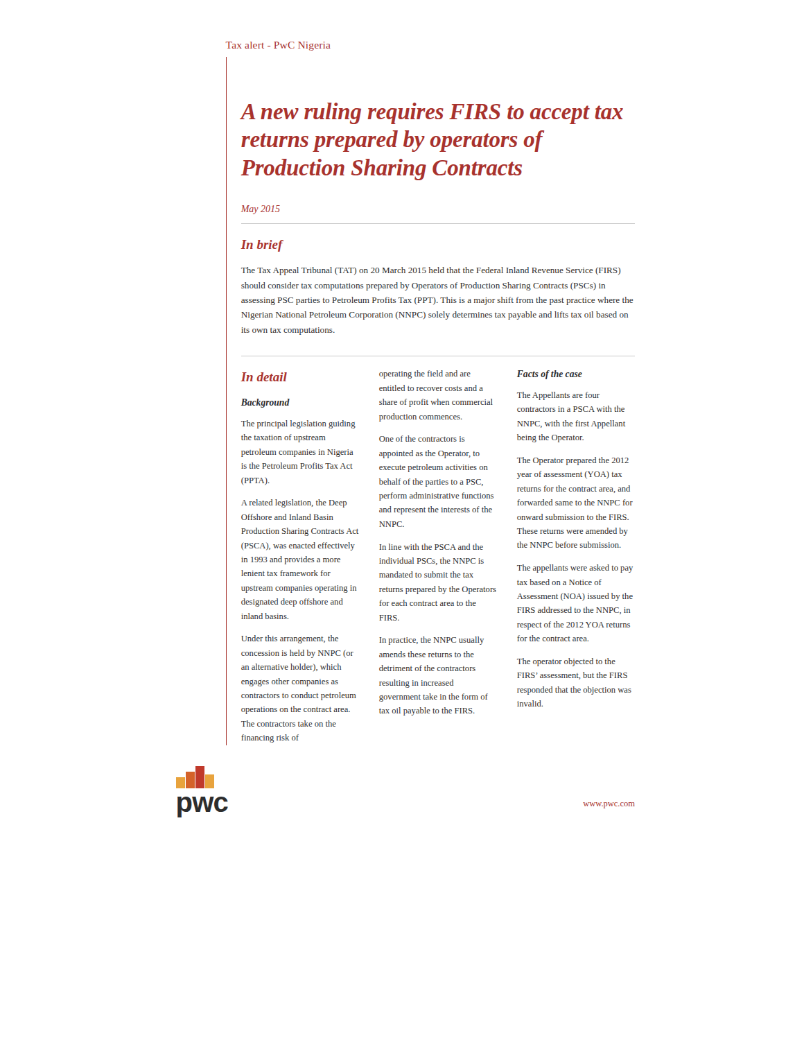Tax alert - PwC Nigeria
A new ruling requires FIRS to accept tax returns prepared by operators of Production Sharing Contracts
May 2015
In brief
The Tax Appeal Tribunal (TAT) on 20 March 2015 held that the Federal Inland Revenue Service (FIRS) should consider tax computations prepared by Operators of Production Sharing Contracts (PSCs) in assessing PSC parties to Petroleum Profits Tax (PPT). This is a major shift from the past practice where the Nigerian National Petroleum Corporation (NNPC) solely determines tax payable and lifts tax oil based on its own tax computations.
In detail
Background
The principal legislation guiding the taxation of upstream petroleum companies in Nigeria is the Petroleum Profits Tax Act (PPTA).
A related legislation, the Deep Offshore and Inland Basin Production Sharing Contracts Act (PSCA), was enacted effectively in 1993 and provides a more lenient tax framework for upstream companies operating in designated deep offshore and inland basins.
Under this arrangement, the concession is held by NNPC (or an alternative holder), which engages other companies as contractors to conduct petroleum operations on the contract area. The contractors take on the financing risk of
operating the field and are entitled to recover costs and a share of profit when commercial production commences.
One of the contractors is appointed as the Operator, to execute petroleum activities on behalf of the parties to a PSC, perform administrative functions and represent the interests of the NNPC.
In line with the PSCA and the individual PSCs, the NNPC is mandated to submit the tax returns prepared by the Operators for each contract area to the FIRS.
In practice, the NNPC usually amends these returns to the detriment of the contractors resulting in increased government take in the form of tax oil payable to the FIRS.
Facts of the case
The Appellants are four contractors in a PSCA with the NNPC, with the first Appellant being the Operator.
The Operator prepared the 2012 year of assessment (YOA) tax returns for the contract area, and forwarded same to the NNPC for onward submission to the FIRS. These returns were amended by the NNPC before submission.
The appellants were asked to pay tax based on a Notice of Assessment (NOA) issued by the FIRS addressed to the NNPC, in respect of the 2012 YOA returns for the contract area.
The operator objected to the FIRS’ assessment, but the FIRS responded that the objection was invalid.
pwc
www.pwc.com